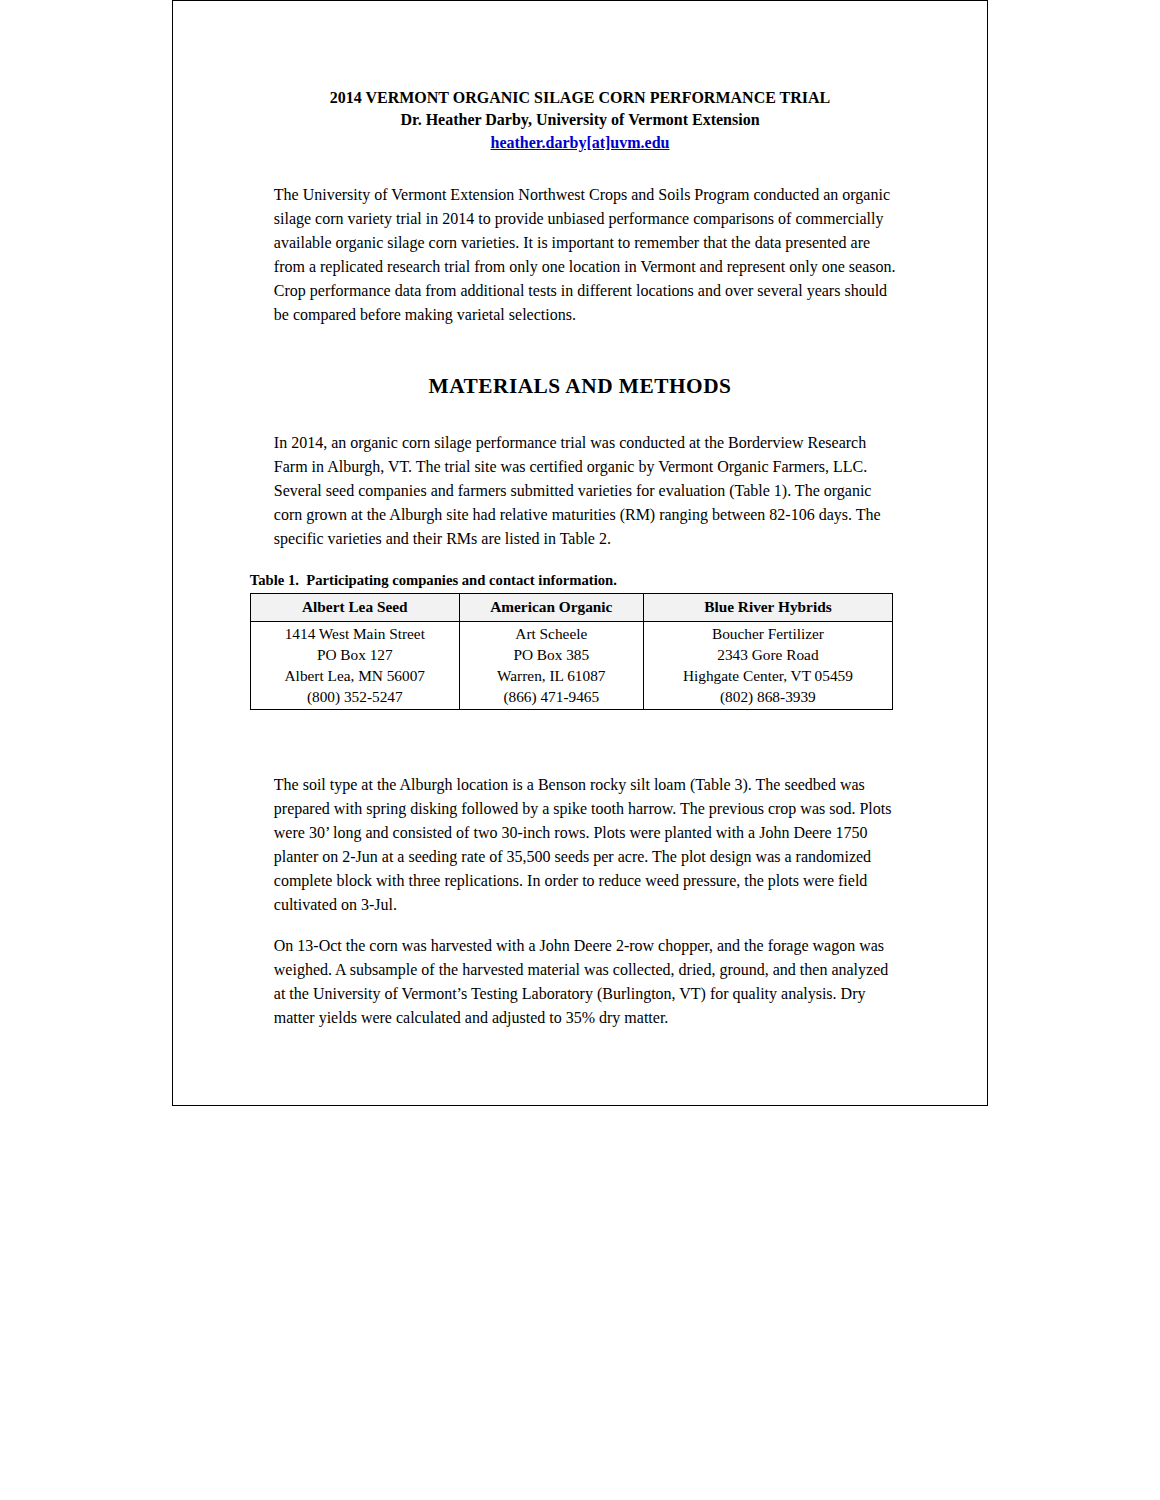2014 Vermont Organic Silage Corn Performance Trial
Dr. Heather Darby, University of Vermont Extension
heather.darby[at]uvm.edu
The University of Vermont Extension Northwest Crops and Soils Program conducted an organic silage corn variety trial in 2014 to provide unbiased performance comparisons of commercially available organic silage corn varieties. It is important to remember that the data presented are from a replicated research trial from only one location in Vermont and represent only one season. Crop performance data from additional tests in different locations and over several years should be compared before making varietal selections.
MATERIALS AND METHODS
In 2014, an organic corn silage performance trial was conducted at the Borderview Research Farm in Alburgh, VT. The trial site was certified organic by Vermont Organic Farmers, LLC. Several seed companies and farmers submitted varieties for evaluation (Table 1). The organic corn grown at the Alburgh site had relative maturities (RM) ranging between 82-106 days. The specific varieties and their RMs are listed in Table 2.
Table 1. Participating companies and contact information.
| Albert Lea Seed | American Organic | Blue River Hybrids |
| --- | --- | --- |
| 1414 West Main Street PO Box 127 Albert Lea, MN 56007 (800) 352-5247 | Art Scheele PO Box 385 Warren, IL 61087 (866) 471-9465 | Boucher Fertilizer 2343 Gore Road Highgate Center, VT 05459 (802) 868-3939 |
The soil type at the Alburgh location is a Benson rocky silt loam (Table 3). The seedbed was prepared with spring disking followed by a spike tooth harrow. The previous crop was sod. Plots were 30’ long and consisted of two 30-inch rows. Plots were planted with a John Deere 1750 planter on 2-Jun at a seeding rate of 35,500 seeds per acre. The plot design was a randomized complete block with three replications. In order to reduce weed pressure, the plots were field cultivated on 3-Jul.
On 13-Oct the corn was harvested with a John Deere 2-row chopper, and the forage wagon was weighed. A subsample of the harvested material was collected, dried, ground, and then analyzed at the University of Vermont’s Testing Laboratory (Burlington, VT) for quality analysis. Dry matter yields were calculated and adjusted to 35% dry matter.